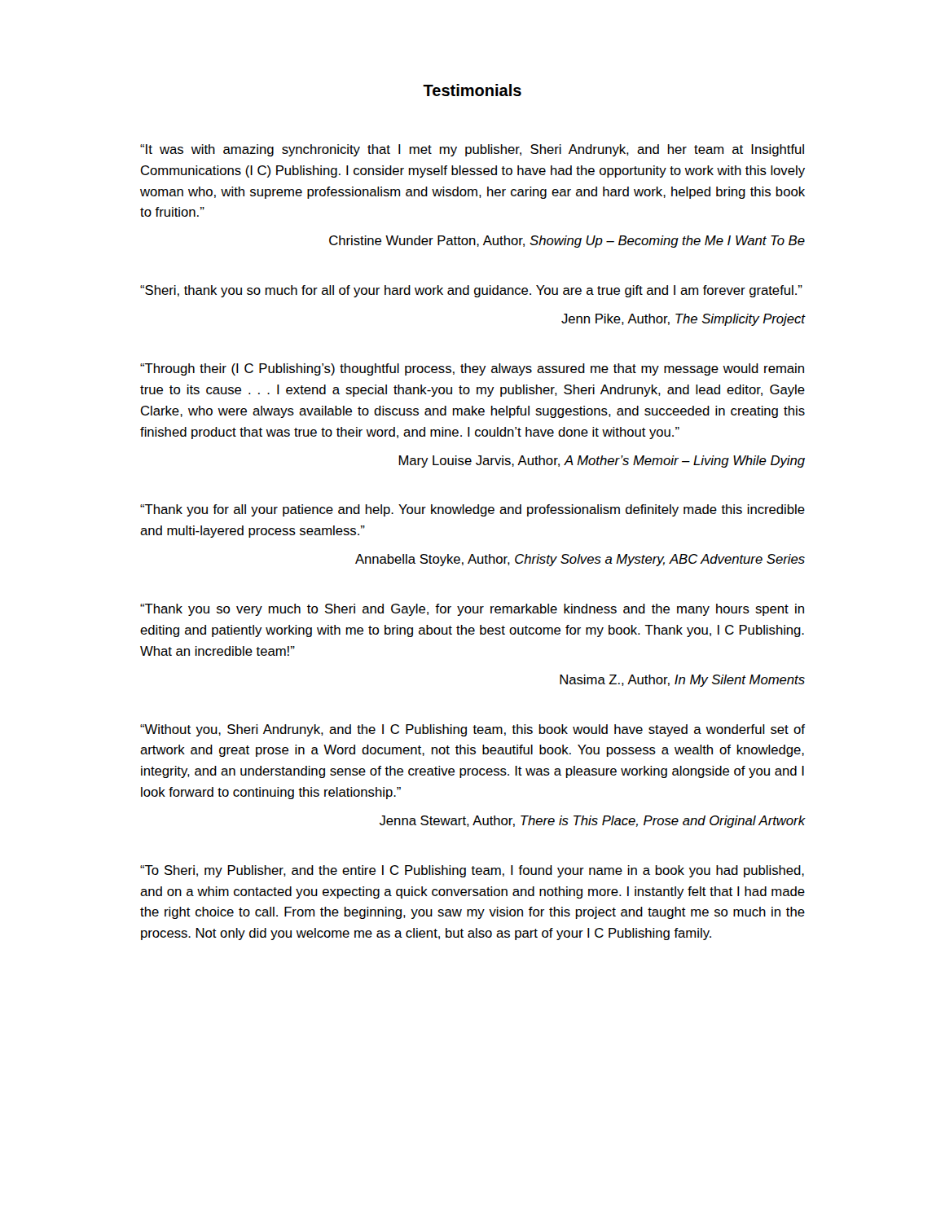Testimonials
“It was with amazing synchronicity that I met my publisher, Sheri Andrunyk, and her team at Insightful Communications (I C) Publishing. I consider myself blessed to have had the opportunity to work with this lovely woman who, with supreme professionalism and wisdom, her caring ear and hard work, helped bring this book to fruition.”
Christine Wunder Patton, Author, Showing Up – Becoming the Me I Want To Be
“Sheri, thank you so much for all of your hard work and guidance. You are a true gift and I am forever grateful.”
Jenn Pike, Author, The Simplicity Project
“Through their (I C Publishing’s) thoughtful process, they always assured me that my message would remain true to its cause . . . I extend a special thank-you to my publisher, Sheri Andrunyk, and lead editor, Gayle Clarke, who were always available to discuss and make helpful suggestions, and succeeded in creating this finished product that was true to their word, and mine. I couldn’t have done it without you.”
Mary Louise Jarvis, Author, A Mother’s Memoir – Living While Dying
“Thank you for all your patience and help. Your knowledge and professionalism definitely made this incredible and multi-layered process seamless.”
Annabella Stoyke, Author, Christy Solves a Mystery, ABC Adventure Series
“Thank you so very much to Sheri and Gayle, for your remarkable kindness and the many hours spent in editing and patiently working with me to bring about the best outcome for my book. Thank you, I C Publishing. What an incredible team!”
Nasima Z., Author, In My Silent Moments
“Without you, Sheri Andrunyk, and the I C Publishing team, this book would have stayed a wonderful set of artwork and great prose in a Word document, not this beautiful book. You possess a wealth of knowledge, integrity, and an understanding sense of the creative process. It was a pleasure working alongside of you and I look forward to continuing this relationship.”
Jenna Stewart, Author, There is This Place, Prose and Original Artwork
“To Sheri, my Publisher, and the entire I C Publishing team, I found your name in a book you had published, and on a whim contacted you expecting a quick conversation and nothing more. I instantly felt that I had made the right choice to call. From the beginning, you saw my vision for this project and taught me so much in the process. Not only did you welcome me as a client, but also as part of your I C Publishing family.